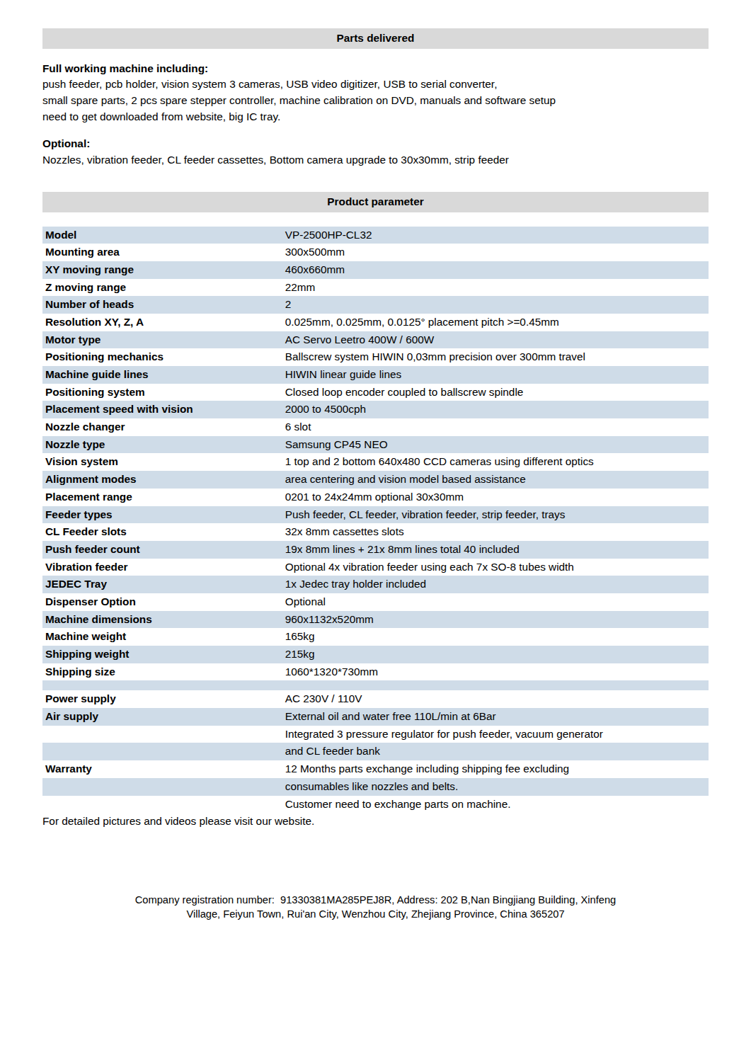Parts delivered
Full working machine including:
push feeder, pcb holder, vision system 3 cameras, USB video digitizer, USB to serial converter,
small spare parts, 2 pcs spare stepper controller, machine calibration on DVD, manuals and software setup
need to get downloaded from website, big IC tray.
Optional:
Nozzles, vibration feeder, CL feeder cassettes, Bottom camera upgrade to 30x30mm, strip feeder
Product parameter
| Model | VP-2500HP-CL32 |
| Mounting area | 300x500mm |
| XY moving range | 460x660mm |
| Z moving range | 22mm |
| Number of heads | 2 |
| Resolution XY, Z, A | 0.025mm, 0.025mm, 0.0125° placement pitch >=0.45mm |
| Motor type | AC Servo Leetro 400W / 600W |
| Positioning mechanics | Ballscrew system HIWIN 0,03mm precision over 300mm travel |
| Machine guide lines | HIWIN linear guide lines |
| Positioning system | Closed loop encoder coupled to ballscrew spindle |
| Placement speed with vision | 2000 to 4500cph |
| Nozzle changer | 6 slot |
| Nozzle type | Samsung CP45 NEO |
| Vision system | 1 top and 2 bottom 640x480 CCD cameras using different optics |
| Alignment modes | area centering and vision model based assistance |
| Placement range | 0201 to 24x24mm optional 30x30mm |
| Feeder types | Push feeder, CL feeder, vibration feeder, strip feeder, trays |
| CL Feeder slots | 32x 8mm cassettes slots |
| Push feeder count | 19x 8mm lines + 21x 8mm lines total 40 included |
| Vibration feeder | Optional 4x vibration feeder using each 7x SO-8 tubes width |
| JEDEC Tray | 1x Jedec tray holder included |
| Dispenser Option | Optional |
| Machine dimensions | 960x1132x520mm |
| Machine weight | 165kg |
| Shipping weight | 215kg |
| Shipping size | 1060*1320*730mm |
| Power supply | AC 230V / 110V |
| Air supply | External oil and water free 110L/min at 6Bar |
| | Integrated 3 pressure regulator for push feeder, vacuum generator |
| | and CL feeder bank |
| Warranty | 12 Months parts exchange including shipping fee excluding |
| | consumables like nozzles and belts. |
| | Customer need to exchange parts on machine. |
For detailed pictures and videos please visit our website.
Company registration number: 91330381MA285PEJ8R, Address: 202 B,Nan Bingjiang Building, Xinfeng
Village, Feiyun Town, Rui'an City, Wenzhou City, Zhejiang Province, China 365207